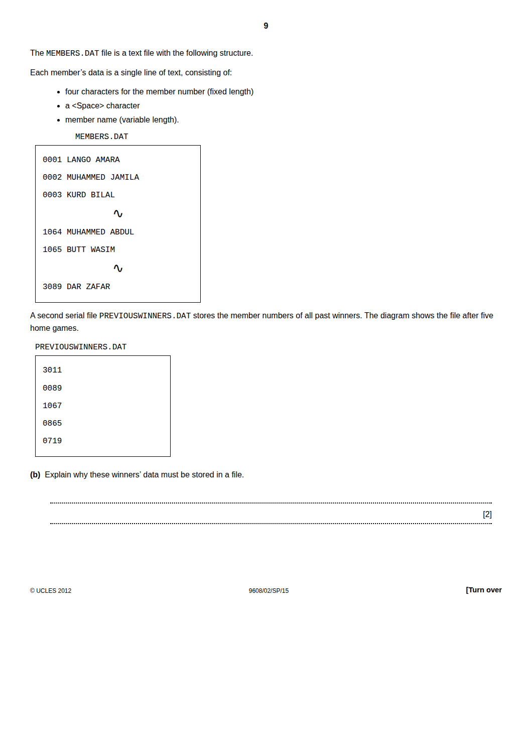9
The MEMBERS.DAT file is a text file with the following structure.
Each member’s data is a single line of text, consisting of:
four characters for the member number (fixed length)
a <Space> character
member name (variable length).
MEMBERS.DAT
0001 LANGO AMARA
0002 MUHAMMED JAMILA
0003 KURD BILAL
∿
1064 MUHAMMED ABDUL
1065 BUTT WASIM
∿
3089 DAR ZAFAR
A second serial file PREVIOUSWINNERS.DAT stores the member numbers of all past winners. The diagram shows the file after five home games.
PREVIOUSWINNERS.DAT
3011
0089
1067
0865
0719
(b) Explain why these winners’ data must be stored in a file.
[2]
© UCLES 2012 9608/02/SP/15 [Turn over